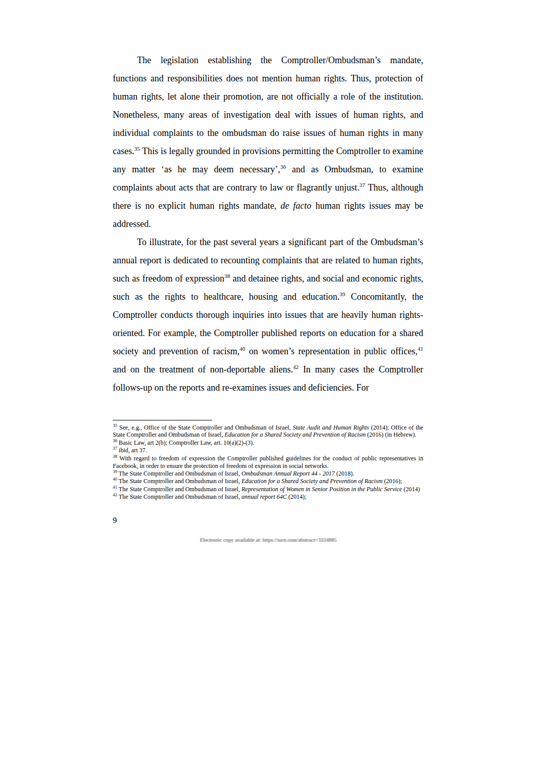The legislation establishing the Comptroller/Ombudsman’s mandate, functions and responsibilities does not mention human rights. Thus, protection of human rights, let alone their promotion, are not officially a role of the institution. Nonetheless, many areas of investigation deal with issues of human rights, and individual complaints to the ombudsman do raise issues of human rights in many cases.35 This is legally grounded in provisions permitting the Comptroller to examine any matter ‘as he may deem necessary’,36 and as Ombudsman, to examine complaints about acts that are contrary to law or flagrantly unjust.37 Thus, although there is no explicit human rights mandate, de facto human rights issues may be addressed.
To illustrate, for the past several years a significant part of the Ombudsman’s annual report is dedicated to recounting complaints that are related to human rights, such as freedom of expression38 and detainee rights, and social and economic rights, such as the rights to healthcare, housing and education.39 Concomitantly, the Comptroller conducts thorough inquiries into issues that are heavily human rights-oriented. For example, the Comptroller published reports on education for a shared society and prevention of racism,40 on women’s representation in public offices,41 and on the treatment of non-deportable aliens.42 In many cases the Comptroller follows-up on the reports and re-examines issues and deficiencies. For
35 See, e.g., Office of the State Comptroller and Ombudsman of Israel, State Audit and Human Rights (2014); Office of the State Comptroller and Ombudsman of Israel, Education for a Shared Society and Prevention of Racism (2016) (in Hebrew).
36 Basic Law, art 2(b); Comptroller Law, art. 10(a)(2)-(3).
37 ibid, art 37.
38 With regard to freedom of expression the Comptroller published guidelines for the conduct of public representatives in Facebook, in order to ensure the protection of freedom of expression in social networks.
39 The State Comptroller and Ombudsman of Israel, Ombudsman Annual Report 44 - 2017 (2018).
40 The State Comptroller and Ombudsman of Israel, Education for a Shared Society and Prevention of Racism (2016);
41 The State Comptroller and Ombudsman of Israel, Representation of Women in Senior Position in the Public Service (2014)
42 The State Comptroller and Ombudsman of Israel, annual report 64C (2014);
9
Electronic copy available at: https://ssrn.com/abstract=3334885 Electronic copy available at: https://ssrn.com/abstract=3334885